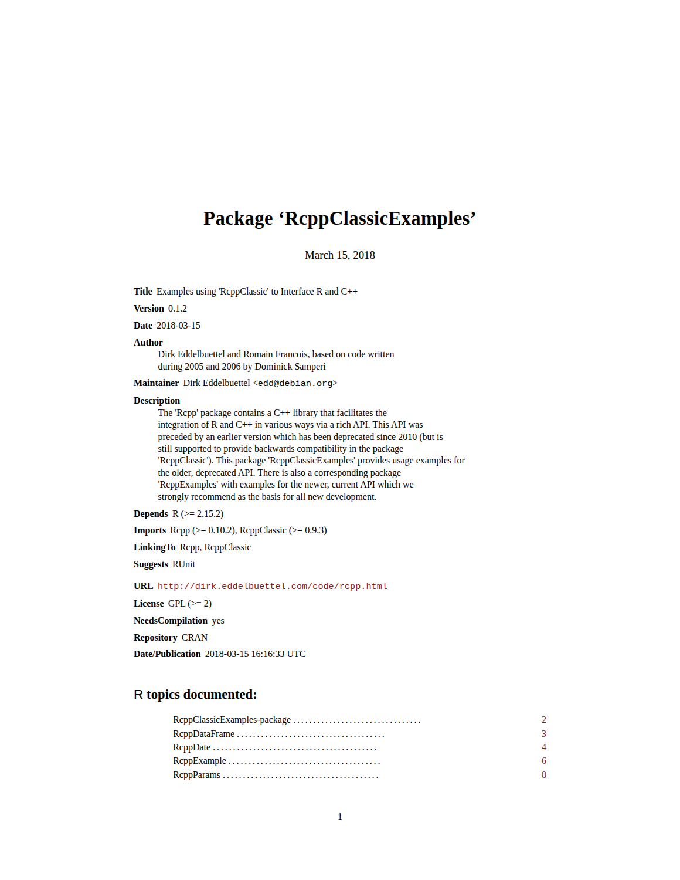Package ‘RcppClassicExamples’
March 15, 2018
Title
Examples using 'RcppClassic' to Interface R and C++
Version
0.1.2
Date
2018-03-15
Author
Dirk Eddelbuettel and Romain Francois, based on code written
during 2005 and 2006 by Dominick Samperi
Maintainer
Dirk Eddelbuettel <edd@debian.org>
Description
The 'Rcpp' package contains a C++ library that facilitates the
integration of R and C++ in various ways via a rich API. This API was
preceded by an earlier version which has been deprecated since 2010 (but is
still supported to provide backwards compatibility in the package
'RcppClassic'). This package 'RcppClassicExamples' provides usage examples for
the older, deprecated API. There is also a corresponding package
'RcppExamples' with examples for the newer, current API which we
strongly recommend as the basis for all new development.
Depends
R (>= 2.15.2)
Imports
Rcpp (>= 0.10.2), RcppClassic (>= 0.9.3)
LinkingTo
Rcpp, RcppClassic
Suggests
RUnit
URL
http://dirk.eddelbuettel.com/code/rcpp.html
License
GPL (>= 2)
NeedsCompilation
yes
Repository
CRAN
Date/Publication
2018-03-15 16:16:33 UTC
R topics documented:
RcppClassicExamples-package................................ 2
RcppDataFrame..................................... 3
RcppDate......................................... 4
RcppExample...................................... 6
RcppParams....................................... 8
1